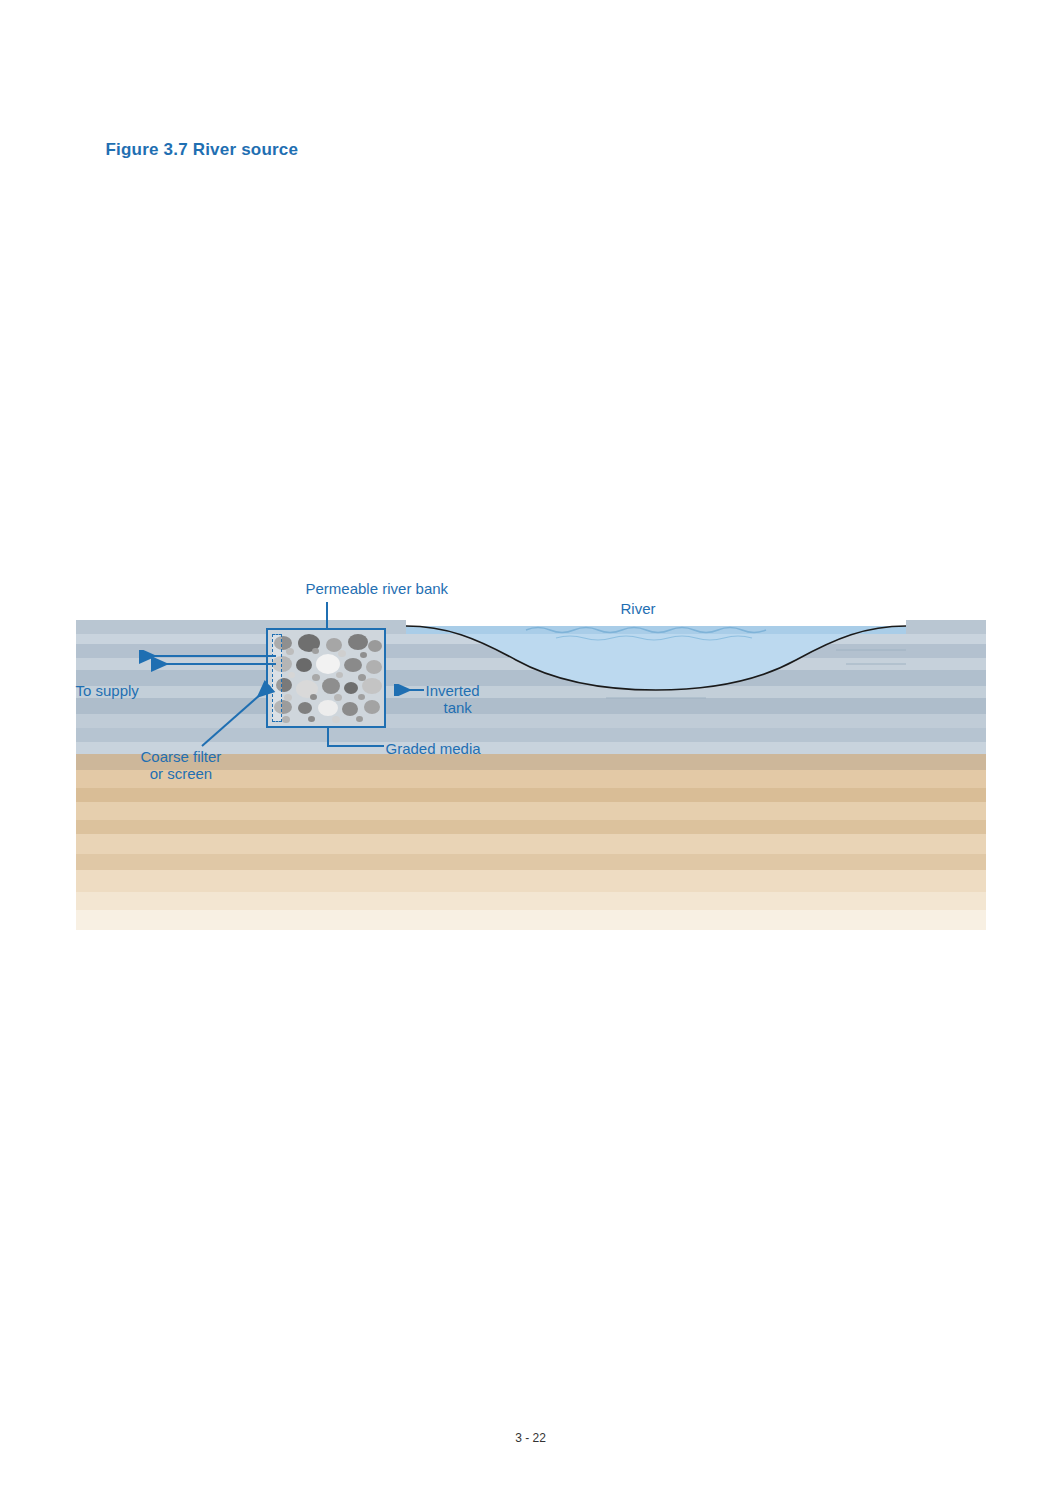Figure 3.7 River source
Permeable river bank
River
To supply
Inverted tank
Graded media
Coarse filter or screen
3 - 22